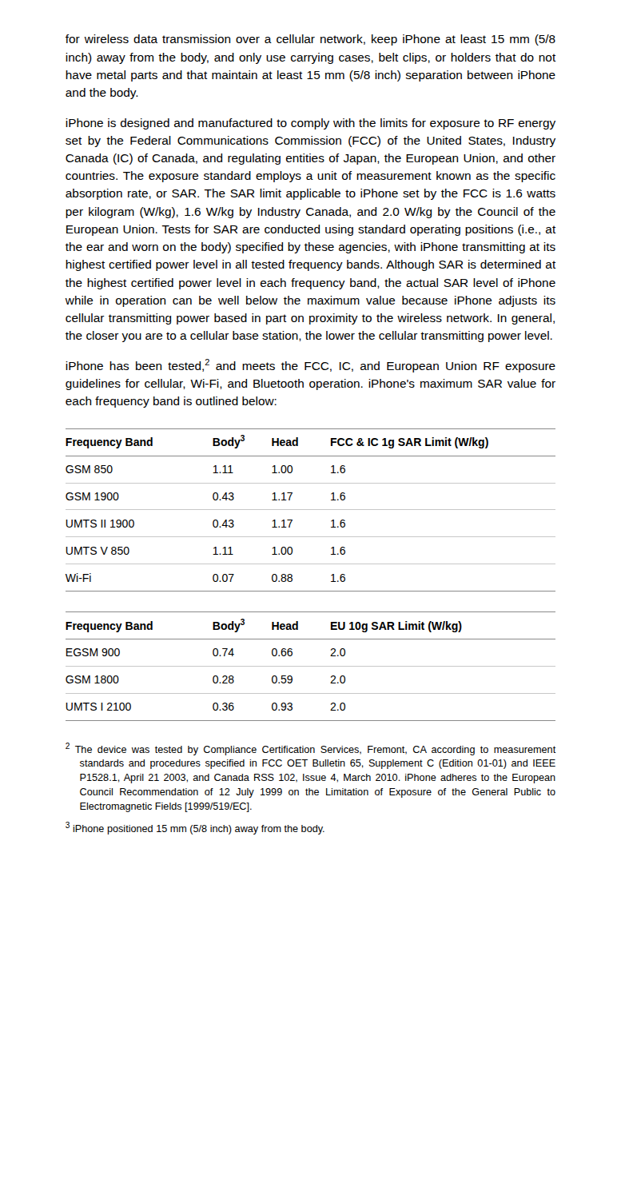for wireless data transmission over a cellular network, keep iPhone at least 15 mm (5/8 inch) away from the body, and only use carrying cases, belt clips, or holders that do not have metal parts and that maintain at least 15 mm (5/8 inch) separation between iPhone and the body.
iPhone is designed and manufactured to comply with the limits for exposure to RF energy set by the Federal Communications Commission (FCC) of the United States, Industry Canada (IC) of Canada, and regulating entities of Japan, the European Union, and other countries. The exposure standard employs a unit of measurement known as the specific absorption rate, or SAR. The SAR limit applicable to iPhone set by the FCC is 1.6 watts per kilogram (W/kg), 1.6 W/kg by Industry Canada, and 2.0 W/kg by the Council of the European Union. Tests for SAR are conducted using standard operating positions (i.e., at the ear and worn on the body) specified by these agencies, with iPhone transmitting at its highest certified power level in all tested frequency bands. Although SAR is determined at the highest certified power level in each frequency band, the actual SAR level of iPhone while in operation can be well below the maximum value because iPhone adjusts its cellular transmitting power based in part on proximity to the wireless network. In general, the closer you are to a cellular base station, the lower the cellular transmitting power level.
iPhone has been tested,2 and meets the FCC, IC, and European Union RF exposure guidelines for cellular, Wi-Fi, and Bluetooth operation. iPhone's maximum SAR value for each frequency band is outlined below:
| Frequency Band | Body 3 | Head | FCC & IC 1g SAR Limit (W/kg) |
| --- | --- | --- | --- |
| GSM 850 | 1.11 | 1.00 | 1.6 |
| GSM 1900 | 0.43 | 1.17 | 1.6 |
| UMTS II 1900 | 0.43 | 1.17 | 1.6 |
| UMTS V 850 | 1.11 | 1.00 | 1.6 |
| Wi-Fi | 0.07 | 0.88 | 1.6 |
| Frequency Band | Body 3 | Head | EU 10g SAR Limit (W/kg) |
| --- | --- | --- | --- |
| EGSM 900 | 0.74 | 0.66 | 2.0 |
| GSM 1800 | 0.28 | 0.59 | 2.0 |
| UMTS I 2100 | 0.36 | 0.93 | 2.0 |
2 The device was tested by Compliance Certification Services, Fremont, CA according to measurement standards and procedures specified in FCC OET Bulletin 65, Supplement C (Edition 01-01) and IEEE P1528.1, April 21 2003, and Canada RSS 102, Issue 4, March 2010. iPhone adheres to the European Council Recommendation of 12 July 1999 on the Limitation of Exposure of the General Public to Electromagnetic Fields [1999/519/EC].
3 iPhone positioned 15 mm (5/8 inch) away from the body.